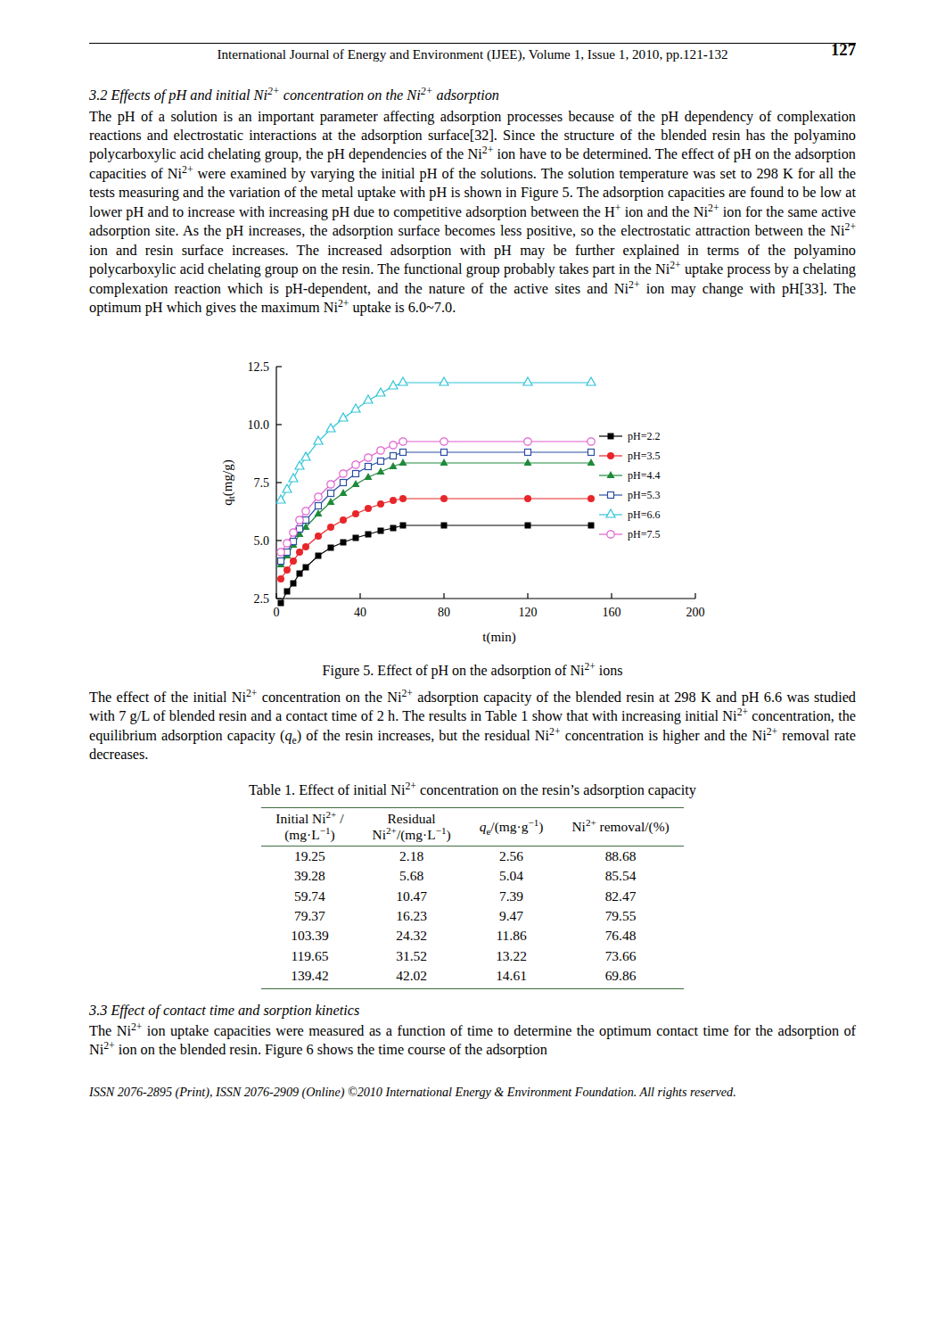International Journal of Energy and Environment (IJEE), Volume 1, Issue 1, 2010, pp.121-132
127
3.2 Effects of pH and initial Ni2+ concentration on the Ni2+ adsorption
The pH of a solution is an important parameter affecting adsorption processes because of the pH dependency of complexation reactions and electrostatic interactions at the adsorption surface[32]. Since the structure of the blended resin has the polyamino polycarboxylic acid chelating group, the pH dependencies of the Ni2+ ion have to be determined. The effect of pH on the adsorption capacities of Ni2+ were examined by varying the initial pH of the solutions. The solution temperature was set to 298 K for all the tests measuring and the variation of the metal uptake with pH is shown in Figure 5. The adsorption capacities are found to be low at lower pH and to increase with increasing pH due to competitive adsorption between the H+ ion and the Ni2+ ion for the same active adsorption site. As the pH increases, the adsorption surface becomes less positive, so the electrostatic attraction between the Ni2+ ion and resin surface increases. The increased adsorption with pH may be further explained in terms of the polyamino polycarboxylic acid chelating group on the resin. The functional group probably takes part in the Ni2+ uptake process by a chelating complexation reaction which is pH-dependent, and the nature of the active sites and Ni2+ ion may change with pH[33]. The optimum pH which gives the maximum Ni2+ uptake is 6.0~7.0.
2.5 5.0 7.5 10.0 12.5 0 40 80 120 160 200 t(min) qt(mg/g) pH=2.2 pH=3.5 pH=4.4 pH=5.3 pH=6.6 pH=7.5
Figure 5. Effect of pH on the adsorption of Ni2+ ions
The effect of the initial Ni2+ concentration on the Ni2+ adsorption capacity of the blended resin at 298 K and pH 6.6 was studied with 7 g/L of blended resin and a contact time of 2 h. The results in Table 1 show that with increasing initial Ni2+ concentration, the equilibrium adsorption capacity (qe) of the resin increases, but the residual Ni2+ concentration is higher and the Ni2+ removal rate decreases.
Table 1. Effect of initial Ni2+ concentration on the resin’s adsorption capacity
| Initial Ni 2+ / (mg·L −1 ) | Residual Ni 2+ /(mg·L −1 ) | q e /(mg·g −1 ) | Ni 2+ removal/(%) |
| --- | --- | --- | --- |
| 19.25 | 2.18 | 2.56 | 88.68 |
| 39.28 | 5.68 | 5.04 | 85.54 |
| 59.74 | 10.47 | 7.39 | 82.47 |
| 79.37 | 16.23 | 9.47 | 79.55 |
| 103.39 | 24.32 | 11.86 | 76.48 |
| 119.65 | 31.52 | 13.22 | 73.66 |
| 139.42 | 42.02 | 14.61 | 69.86 |
3.3 Effect of contact time and sorption kinetics
The Ni2+ ion uptake capacities were measured as a function of time to determine the optimum contact time for the adsorption of Ni2+ ion on the blended resin. Figure 6 shows the time course of the adsorption
ISSN 2076-2895 (Print), ISSN 2076-2909 (Online) ©2010 International Energy & Environment Foundation. All rights reserved.